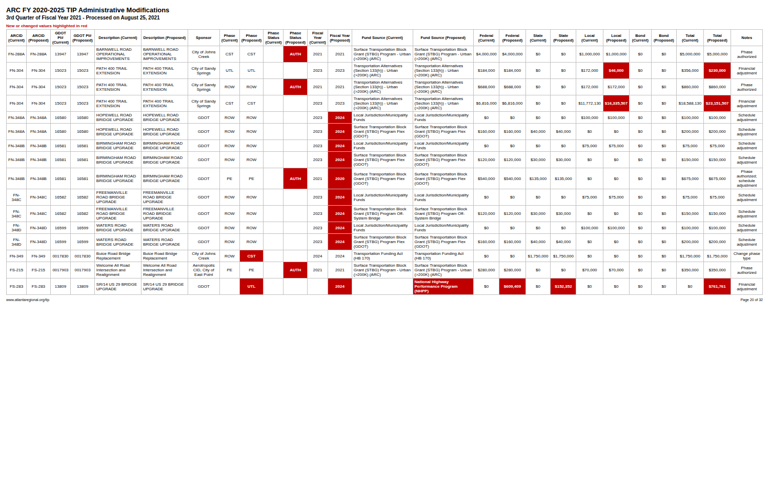ARC FY 2020-2025 TIP Administrative Modifications
3rd Quarter of Fiscal Year 2021 - Processed on August 25, 2021
New or changed values highlighted in red
| ARCID (Current) | ARCID (Proposed) | GDOT PI# (Current) | GDOT PI# (Proposed) | Description (Current) | Description (Proposed) | Sponsor | Phase (Current) | Phase (Proposed) | Phase Status (Current) | Phase Status (Proposed) | Fiscal Year (Current) | Fiscal Year (Proposed) | Fund Source (Current) | Fund Source (Proposed) | Federal (Current) | Federal (Proposed) | State (Current) | State (Proposed) | Local (Current) | Local (Proposed) | Bond (Current) | Bond (Proposed) | Total (Current) | Total (Proposed) | Notes |
| --- | --- | --- | --- | --- | --- | --- | --- | --- | --- | --- | --- | --- | --- | --- | --- | --- | --- | --- | --- | --- | --- | --- | --- | --- | --- |
| FN-288A | FN-288A | 13947 | 13947 | BARNWELL ROAD OPERATIONAL IMPROVEMENTS | BARNWELL ROAD OPERATIONAL IMPROVEMENTS | City of Johns Creek | CST | CST | | AUTH | 2021 | 2021 | Surface Transportation Block Grant (STBG) Program - Urban (>200K) (ARC) | Surface Transportation Block Grant (STBG) Program - Urban (>200K) (ARC) | $4,000,000 | $4,000,000 | $0 | $0 | $1,000,000 | $1,000,000 | $0 | $0 | $5,000,000 | $5,000,000 | Phase authorized |
| FN-304 | FN-304 | 15023 | 15023 | PATH 400 TRAIL EXTENSION | PATH 400 TRAIL EXTENSION | City of Sandy Springs | UTL | UTL | | | 2023 | 2023 | Transportation Alternatives (Section 133(h)) - Urban (>200K) (ARC) | Transportation Alternatives (Section 133(h)) - Urban (>200K) (ARC) | $184,000 | $184,000 | $0 | $0 | $172,000 | $46,000 | $0 | $0 | $356,000 | $230,000 | Financial adjustment |
| FN-304 | FN-304 | 15023 | 15023 | PATH 400 TRAIL EXTENSION | PATH 400 TRAIL EXTENSION | City of Sandy Springs | ROW | ROW | | AUTH | 2021 | 2021 | Transportation Alternatives (Section 133(h)) - Urban (>200K) (ARC) | Transportation Alternatives (Section 133(h)) - Urban (>200K) (ARC) | $688,000 | $688,000 | $0 | $0 | $172,000 | $172,000 | $0 | $0 | $860,000 | $860,000 | Phase authorized |
| FN-304 | FN-304 | 15023 | 15023 | PATH 400 TRAIL EXTENSION | PATH 400 TRAIL EXTENSION | City of Sandy Springs | CST | CST | | | 2023 | 2023 | Transportation Alternatives (Section 133(h)) - Urban (>200K) (ARC) | Transportation Alternatives (Section 133(h)) - Urban (>200K) (ARC) | $6,816,000 | $6,816,000 | $0 | $0 | $11,772,130 | $16,335,507 | $0 | $0 | $18,588,130 | $23,151,507 | Financial adjustment |
| FN-348A | FN-348A | 16580 | 16580 | HOPEWELL ROAD BRIDGE UPGRADE | HOPEWELL ROAD BRIDGE UPGRADE | GDOT | ROW | ROW | | | 2023 | 2024 | Local Jurisdiction/Municipality Funds | Local Jurisdiction/Municipality Funds | $0 | $0 | $0 | $0 | $100,000 | $100,000 | $0 | $0 | $100,000 | $100,000 | Schedule adjustment |
| FN-348A | FN-348A | 16580 | 16580 | HOPEWELL ROAD BRIDGE UPGRADE | HOPEWELL ROAD BRIDGE UPGRADE | GDOT | ROW | ROW | | | 2023 | 2024 | Surface Transportation Block Grant (STBG) Program Flex (GDOT) | Surface Transportation Block Grant (STBG) Program Flex (GDOT) | $160,000 | $160,000 | $40,000 | $40,000 | $0 | $0 | $0 | $0 | $200,000 | $200,000 | Schedule adjustment |
| FN-348B | FN-348B | 16581 | 16581 | BIRMINGHAM ROAD BRIDGE UPGRADE | BIRMINGHAM ROAD BRIDGE UPGRADE | GDOT | ROW | ROW | | | 2023 | 2024 | Local Jurisdiction/Municipality Funds | Local Jurisdiction/Municipality Funds | $0 | $0 | $0 | $0 | $75,000 | $75,000 | $0 | $0 | $75,000 | $75,000 | Schedule adjustment |
| FN-348B | FN-348B | 16581 | 16581 | BIRMINGHAM ROAD BRIDGE UPGRADE | BIRMINGHAM ROAD BRIDGE UPGRADE | GDOT | ROW | ROW | | | 2023 | 2024 | Surface Transportation Block Grant (STBG) Program Flex (GDOT) | Surface Transportation Block Grant (STBG) Program Flex (GDOT) | $120,000 | $120,000 | $30,000 | $30,000 | $0 | $0 | $0 | $0 | $150,000 | $150,000 | Schedule adjustment |
| FN-348B | FN-348B | 16581 | 16581 | BIRMINGHAM ROAD BRIDGE UPGRADE | BIRMINGHAM ROAD BRIDGE UPGRADE | GDOT | PE | PE | | AUTH | 2021 | 2020 | Surface Transportation Block Grant (STBG) Program Flex (GDOT) | Surface Transportation Block Grant (STBG) Program Flex (GDOT) | $540,000 | $540,000 | $135,000 | $135,000 | $0 | $0 | $0 | $0 | $675,000 | $675,000 | Phase authorized; schedule adjustment |
| FN-348C | FN-348C | 16582 | 16582 | FREEMANVILLE ROAD BRIDGE UPGRADE | FREEMANVILLE ROAD BRIDGE UPGRADE | GDOT | ROW | ROW | | | 2023 | 2024 | Local Jurisdiction/Municipality Funds | Local Jurisdiction/Municipality Funds | $0 | $0 | $0 | $0 | $75,000 | $75,000 | $0 | $0 | $75,000 | $75,000 | Schedule adjustment |
| FN-348C | FN-348C | 16582 | 16582 | FREEMANVILLE ROAD BRIDGE UPGRADE | FREEMANVILLE ROAD BRIDGE UPGRADE | GDOT | ROW | ROW | | | 2023 | 2024 | Surface Transportation Block Grant (STBG) Program Off-System Bridge | Surface Transportation Block Grant (STBG) Program Off-System Bridge | $120,000 | $120,000 | $30,000 | $30,000 | $0 | $0 | $0 | $0 | $150,000 | $150,000 | Schedule adjustment |
| FN-348D | FN-348D | 16599 | 16599 | WATERS ROAD BRIDGE UPGRADE | WATERS ROAD BRIDGE UPGRADE | GDOT | ROW | ROW | | | 2023 | 2024 | Local Jurisdiction/Municipality Funds | Local Jurisdiction/Municipality Funds | $0 | $0 | $0 | $0 | $100,000 | $100,000 | $0 | $0 | $100,000 | $100,000 | Schedule adjustment |
| FN-348D | FN-348D | 16599 | 16599 | WATERS ROAD BRIDGE UPGRADE | WATERS ROAD BRIDGE UPGRADE | GDOT | ROW | ROW | | | 2023 | 2024 | Surface Transportation Block Grant (STBG) Program Flex (GDOT) | Surface Transportation Block Grant (STBG) Program Flex (GDOT) | $160,000 | $160,000 | $40,000 | $40,000 | $0 | $0 | $0 | $0 | $200,000 | $200,000 | Schedule adjustment |
| FN-349 | FN-349 | 0017830 | 0017830 | Buice Road Bridge Replacement | Buice Road Bridge Replacement | City of Johns Creek | ROW | CST | | | 2024 | 2024 | Transportation Funding Act (HB 170) | Transportation Funding Act (HB 170) | $0 | $0 | $1,750,000 | $1,750,000 | $0 | $0 | $0 | $0 | $1,750,000 | $1,750,000 | Change phase type |
| FS-215 | FS-215 | 0017903 | 0017903 | Welcome All Road Intersection and Realignment | Welcome All Road Intersection and Realignment | Aerotropolis CID, City of East Point | PE | PE | | AUTH | 2021 | 2021 | Surface Transportation Block Grant (STBG) Program - Urban (>200K) (ARC) | Surface Transportation Block Grant (STBG) Program - Urban (>200K) (ARC) | $280,000 | $280,000 | $0 | $0 | $70,000 | $70,000 | $0 | $0 | $350,000 | $350,000 | Phase authorized |
| FS-283 | FS-283 | 13809 | 13809 | SR/14 US 29 BRIDGE UPGRADE | SR/14 US 29 BRIDGE UPGRADE | GDOT | | UTL | | | | 2024 | | National Highway Performance Program (NHPP) | $0 | $609,409 | $0 | $152,352 | $0 | $0 | $0 | $0 | $0 | $761,761 | Financial adjustment |
www.atlantaregional.org/tip Page 20 of 32